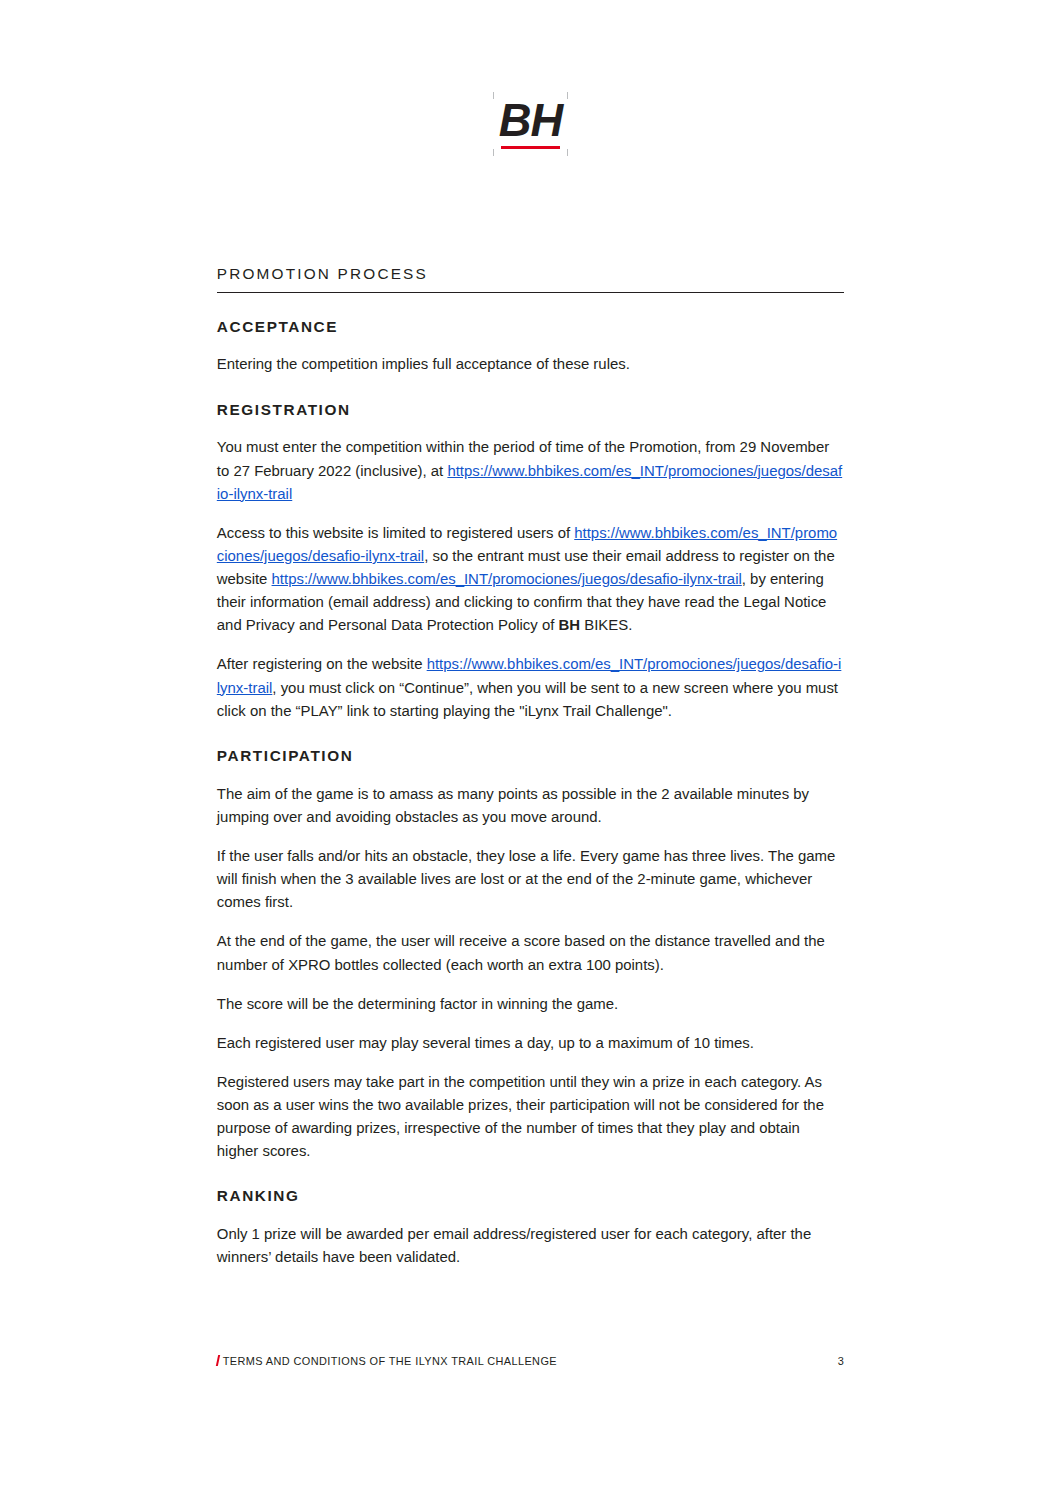BH
Promotion process
Acceptance
Entering the competition implies full acceptance of these rules.
Registration
You must enter the competition within the period of time of the Promotion, from 29 November to 27 February 2022 (inclusive), at https://www.bhbikes.com/es_INT/promociones/juegos/desafio-ilynx-trail
Access to this website is limited to registered users of https://www.bhbikes.com/es_INT/promociones/juegos/desafio-ilynx-trail, so the entrant must use their email address to register on the website https://www.bhbikes.com/es_INT/promociones/juegos/desafio-ilynx-trail, by entering their information (email address) and clicking to confirm that they have read the Legal Notice and Privacy and Personal Data Protection Policy of BH BIKES.
After registering on the website https://www.bhbikes.com/es_INT/promociones/juegos/desafio-ilynx-trail, you must click on “Continue”, when you will be sent to a new screen where you must click on the “PLAY” link to starting playing the "iLynx Trail Challenge".
Participation
The aim of the game is to amass as many points as possible in the 2 available minutes by jumping over and avoiding obstacles as you move around.
If the user falls and/or hits an obstacle, they lose a life. Every game has three lives. The game will finish when the 3 available lives are lost or at the end of the 2-minute game, whichever comes first.
At the end of the game, the user will receive a score based on the distance travelled and the number of XPRO bottles collected (each worth an extra 100 points).
The score will be the determining factor in winning the game.
Each registered user may play several times a day, up to a maximum of 10 times.
Registered users may take part in the competition until they win a prize in each category. As soon as a user wins the two available prizes, their participation will not be considered for the purpose of awarding prizes, irrespective of the number of times that they play and obtain higher scores.
Ranking
Only 1 prize will be awarded per email address/registered user for each category, after the winners’ details have been validated.
Terms and conditions of the iLynx Trail Challenge 3